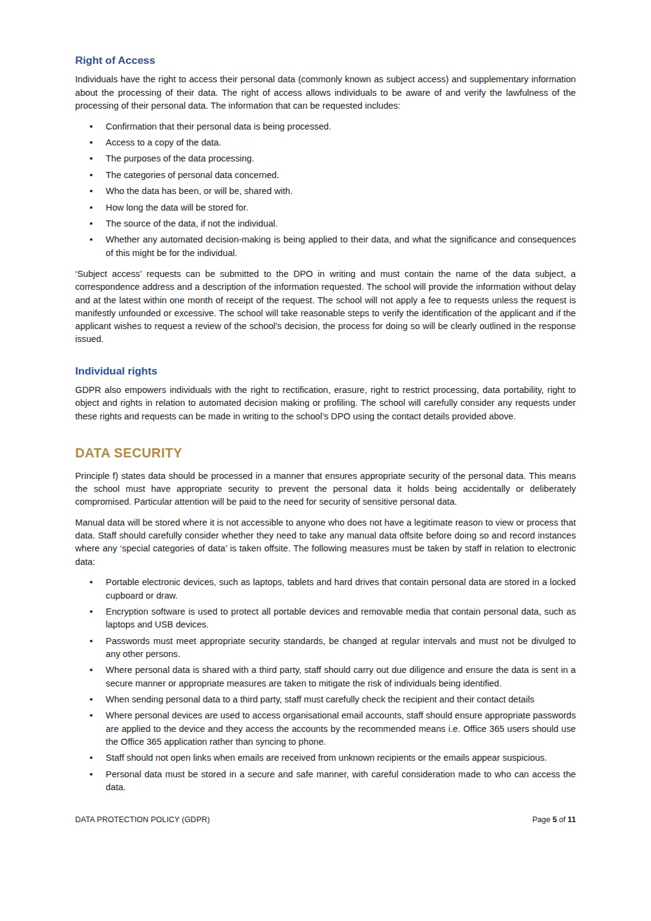Right of Access
Individuals have the right to access their personal data (commonly known as subject access) and supplementary information about the processing of their data. The right of access allows individuals to be aware of and verify the lawfulness of the processing of their personal data. The information that can be requested includes:
Confirmation that their personal data is being processed.
Access to a copy of the data.
The purposes of the data processing.
The categories of personal data concerned.
Who the data has been, or will be, shared with.
How long the data will be stored for.
The source of the data, if not the individual.
Whether any automated decision-making is being applied to their data, and what the significance and consequences of this might be for the individual.
‘Subject access’ requests can be submitted to the DPO in writing and must contain the name of the data subject, a correspondence address and a description of the information requested. The school will provide the information without delay and at the latest within one month of receipt of the request. The school will not apply a fee to requests unless the request is manifestly unfounded or excessive. The school will take reasonable steps to verify the identification of the applicant and if the applicant wishes to request a review of the school’s decision, the process for doing so will be clearly outlined in the response issued.
Individual rights
GDPR also empowers individuals with the right to rectification, erasure, right to restrict processing, data portability, right to object and rights in relation to automated decision making or profiling. The school will carefully consider any requests under these rights and requests can be made in writing to the school’s DPO using the contact details provided above.
DATA SECURITY
Principle f) states data should be processed in a manner that ensures appropriate security of the personal data. This means the school must have appropriate security to prevent the personal data it holds being accidentally or deliberately compromised. Particular attention will be paid to the need for security of sensitive personal data.
Manual data will be stored where it is not accessible to anyone who does not have a legitimate reason to view or process that data. Staff should carefully consider whether they need to take any manual data offsite before doing so and record instances where any ‘special categories of data’ is taken offsite. The following measures must be taken by staff in relation to electronic data:
Portable electronic devices, such as laptops, tablets and hard drives that contain personal data are stored in a locked cupboard or draw.
Encryption software is used to protect all portable devices and removable media that contain personal data, such as laptops and USB devices.
Passwords must meet appropriate security standards, be changed at regular intervals and must not be divulged to any other persons.
Where personal data is shared with a third party, staff should carry out due diligence and ensure the data is sent in a secure manner or appropriate measures are taken to mitigate the risk of individuals being identified.
When sending personal data to a third party, staff must carefully check the recipient and their contact details
Where personal devices are used to access organisational email accounts, staff should ensure appropriate passwords are applied to the device and they access the accounts by the recommended means i.e. Office 365 users should use the Office 365 application rather than syncing to phone.
Staff should not open links when emails are received from unknown recipients or the emails appear suspicious.
Personal data must be stored in a secure and safe manner, with careful consideration made to who can access the data.
DATA PROTECTION POLICY (GDPR) Page 5 of 11